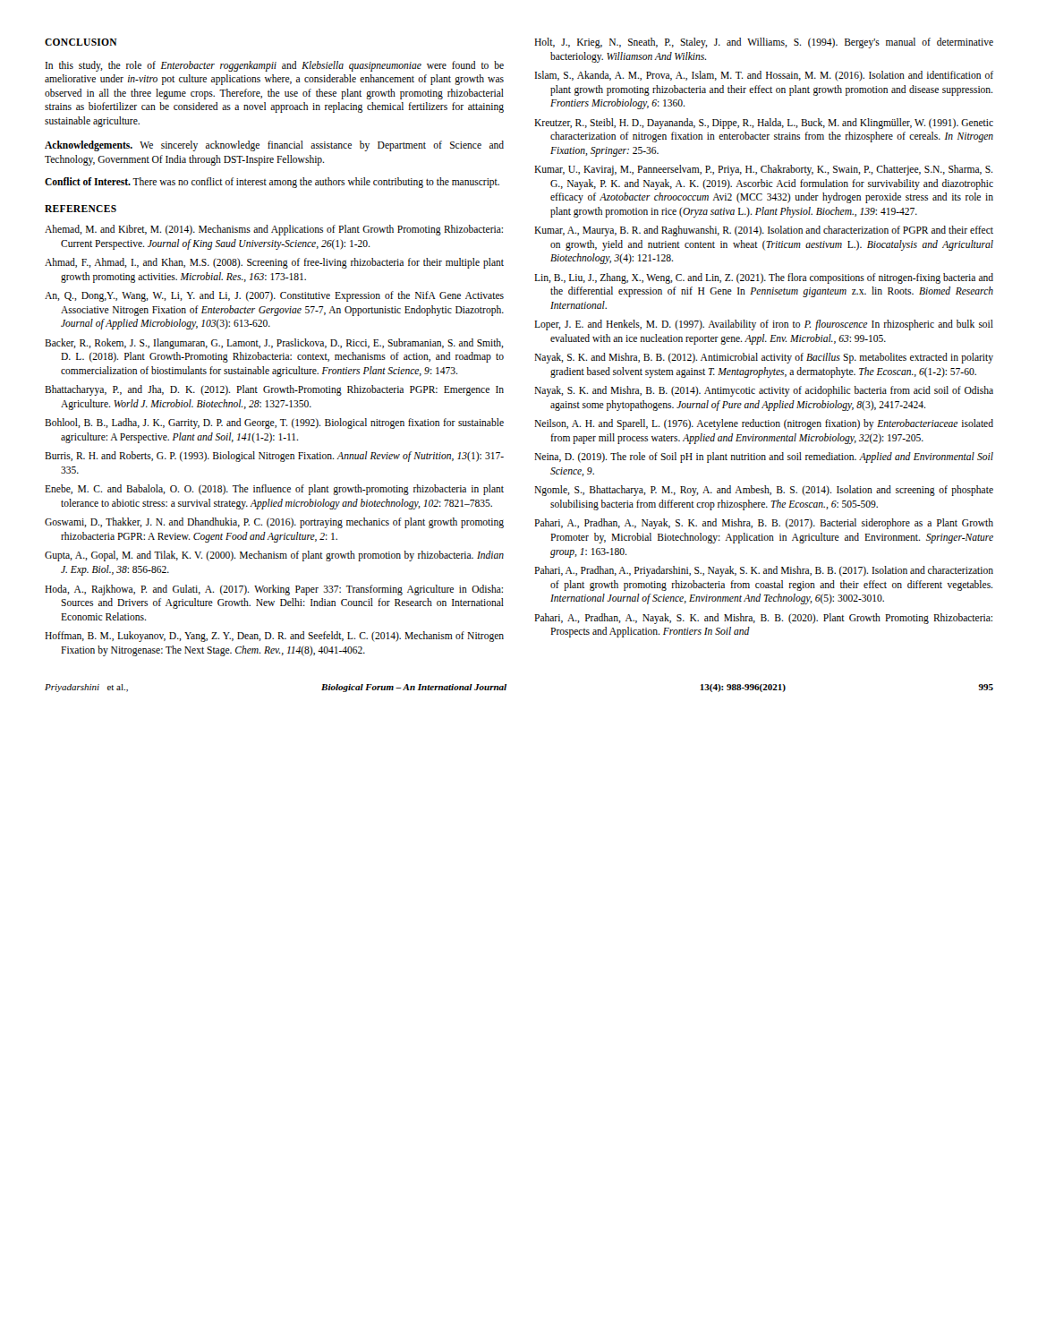CONCLUSION
In this study, the role of Enterobacter roggenkampii and Klebsiella quasipneumoniae were found to be ameliorative under in-vitro pot culture applications where, a considerable enhancement of plant growth was observed in all the three legume crops. Therefore, the use of these plant growth promoting rhizobacterial strains as biofertilizer can be considered as a novel approach in replacing chemical fertilizers for attaining sustainable agriculture.
Acknowledgements. We sincerely acknowledge financial assistance by Department of Science and Technology, Government Of India through DST-Inspire Fellowship.
Conflict of Interest. There was no conflict of interest among the authors while contributing to the manuscript.
REFERENCES
Ahemad, M. and Kibret, M. (2014). Mechanisms and Applications of Plant Growth Promoting Rhizobacteria: Current Perspective. Journal of King Saud University-Science, 26(1): 1-20.
Ahmad, F., Ahmad, I., and Khan, M.S. (2008). Screening of free-living rhizobacteria for their multiple plant growth promoting activities. Microbial. Res., 163: 173-181.
An, Q., Dong,Y., Wang, W., Li, Y. and Li, J. (2007). Constitutive Expression of the NifA Gene Activates Associative Nitrogen Fixation of Enterobacter Gergoviae 57-7, An Opportunistic Endophytic Diazotroph. Journal of Applied Microbiology, 103(3): 613-620.
Backer, R., Rokem, J. S., Ilangumaran, G., Lamont, J., Praslickova, D., Ricci, E., Subramanian, S. and Smith, D. L. (2018). Plant Growth-Promoting Rhizobacteria: context, mechanisms of action, and roadmap to commercialization of biostimulants for sustainable agriculture. Frontiers Plant Science, 9: 1473.
Bhattacharyya, P., and Jha, D. K. (2012). Plant Growth-Promoting Rhizobacteria PGPR: Emergence In Agriculture. World J. Microbiol. Biotechnol., 28: 1327-1350.
Bohlool, B. B., Ladha, J. K., Garrity, D. P. and George, T. (1992). Biological nitrogen fixation for sustainable agriculture: A Perspective. Plant and Soil, 141(1-2): 1-11.
Burris, R. H. and Roberts, G. P. (1993). Biological Nitrogen Fixation. Annual Review of Nutrition, 13(1): 317-335.
Enebe, M. C. and Babalola, O. O. (2018). The influence of plant growth-promoting rhizobacteria in plant tolerance to abiotic stress: a survival strategy. Applied microbiology and biotechnology, 102: 7821–7835.
Goswami, D., Thakker, J. N. and Dhandhukia, P. C. (2016). portraying mechanics of plant growth promoting rhizobacteria PGPR: A Review. Cogent Food and Agriculture, 2: 1.
Gupta, A., Gopal, M. and Tilak, K. V. (2000). Mechanism of plant growth promotion by rhizobacteria. Indian J. Exp. Biol., 38: 856-862.
Hoda, A., Rajkhowa, P. and Gulati, A. (2017). Working Paper 337: Transforming Agriculture in Odisha: Sources and Drivers of Agriculture Growth. New Delhi: Indian Council for Research on International Economic Relations.
Hoffman, B. M., Lukoyanov, D., Yang, Z. Y., Dean, D. R. and Seefeldt, L. C. (2014). Mechanism of Nitrogen Fixation by Nitrogenase: The Next Stage. Chem. Rev., 114(8), 4041-4062.
Holt, J., Krieg, N., Sneath, P., Staley, J. and Williams, S. (1994). Bergey's manual of determinative bacteriology. Williamson And Wilkins.
Islam, S., Akanda, A. M., Prova, A., Islam, M. T. and Hossain, M. M. (2016). Isolation and identification of plant growth promoting rhizobacteria and their effect on plant growth promotion and disease suppression. Frontiers Microbiology, 6: 1360.
Kreutzer, R., Steibl, H. D., Dayananda, S., Dippe, R., Halda, L., Buck, M. and Klingmüller, W. (1991). Genetic characterization of nitrogen fixation in enterobacter strains from the rhizosphere of cereals. In Nitrogen Fixation, Springer: 25-36.
Kumar, U., Kaviraj, M., Panneerselvam, P., Priya, H., Chakraborty, K., Swain, P., Chatterjee, S.N., Sharma, S. G., Nayak, P. K. and Nayak, A. K. (2019). Ascorbic Acid formulation for survivability and diazotrophic efficacy of Azotobacter chroococcum Avi2 (MCC 3432) under hydrogen peroxide stress and its role in plant growth promotion in rice (Oryza sativa L.). Plant Physiol. Biochem., 139: 419-427.
Kumar, A., Maurya, B. R. and Raghuwanshi, R. (2014). Isolation and characterization of PGPR and their effect on growth, yield and nutrient content in wheat (Triticum aestivum L.). Biocatalysis and Agricultural Biotechnology, 3(4): 121-128.
Lin, B., Liu, J., Zhang, X., Weng, C. and Lin, Z. (2021). The flora compositions of nitrogen-fixing bacteria and the differential expression of nif H Gene In Pennisetum giganteum z.x. lin Roots. Biomed Research International.
Loper, J. E. and Henkels, M. D. (1997). Availability of iron to P. flouroscence In rhizospheric and bulk soil evaluated with an ice nucleation reporter gene. Appl. Env. Microbial., 63: 99-105.
Nayak, S. K. and Mishra, B. B. (2012). Antimicrobial activity of Bacillus Sp. metabolites extracted in polarity gradient based solvent system against T. Mentagrophytes, a dermatophyte. The Ecoscan., 6(1-2): 57-60.
Nayak, S. K. and Mishra, B. B. (2014). Antimycotic activity of acidophilic bacteria from acid soil of Odisha against some phytopathogens. Journal of Pure and Applied Microbiology, 8(3), 2417-2424.
Neilson, A. H. and Sparell, L. (1976). Acetylene reduction (nitrogen fixation) by Enterobacteriaceae isolated from paper mill process waters. Applied and Environmental Microbiology, 32(2): 197-205.
Neina, D. (2019). The role of Soil pH in plant nutrition and soil remediation. Applied and Environmental Soil Science, 9.
Ngomle, S., Bhattacharya, P. M., Roy, A. and Ambesh, B. S. (2014). Isolation and screening of phosphate solubilising bacteria from different crop rhizosphere. The Ecoscan., 6: 505-509.
Pahari, A., Pradhan, A., Nayak, S. K. and Mishra, B. B. (2017). Bacterial siderophore as a Plant Growth Promoter by, Microbial Biotechnology: Application in Agriculture and Environment. Springer-Nature group, 1: 163-180.
Pahari, A., Pradhan, A., Priyadarshini, S., Nayak, S. K. and Mishra, B. B. (2017). Isolation and characterization of plant growth promoting rhizobacteria from coastal region and their effect on different vegetables. International Journal of Science, Environment And Technology, 6(5): 3002-3010.
Pahari, A., Pradhan, A., Nayak, S. K. and Mishra, B. B. (2020). Plant Growth Promoting Rhizobacteria: Prospects and Application. Frontiers In Soil and
Priyadarshini et al., Biological Forum – An International Journal 13(4): 988-996(2021) 995